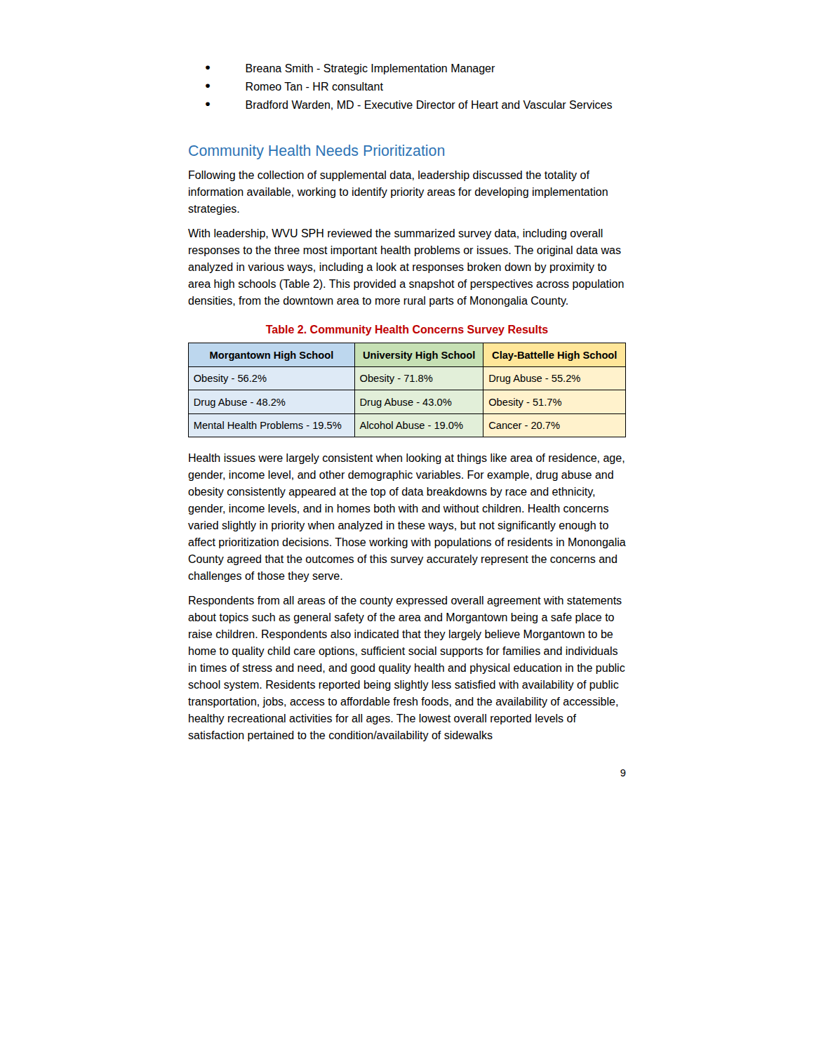Breana Smith - Strategic Implementation Manager
Romeo Tan - HR consultant
Bradford Warden, MD - Executive Director of Heart and Vascular Services
Community Health Needs Prioritization
Following the collection of supplemental data, leadership discussed the totality of information available, working to identify priority areas for developing implementation strategies.
With leadership, WVU SPH reviewed the summarized survey data, including overall responses to the three most important health problems or issues. The original data was analyzed in various ways, including a look at responses broken down by proximity to area high schools (Table 2). This provided a snapshot of perspectives across population densities, from the downtown area to more rural parts of Monongalia County.
Table 2. Community Health Concerns Survey Results
| Morgantown High School | University High School | Clay-Battelle High School |
| --- | --- | --- |
| Obesity - 56.2% | Obesity - 71.8% | Drug Abuse - 55.2% |
| Drug Abuse - 48.2% | Drug Abuse - 43.0% | Obesity - 51.7% |
| Mental Health Problems - 19.5% | Alcohol Abuse - 19.0% | Cancer - 20.7% |
Health issues were largely consistent when looking at things like area of residence, age, gender, income level, and other demographic variables. For example, drug abuse and obesity consistently appeared at the top of data breakdowns by race and ethnicity, gender, income levels, and in homes both with and without children. Health concerns varied slightly in priority when analyzed in these ways, but not significantly enough to affect prioritization decisions. Those working with populations of residents in Monongalia County agreed that the outcomes of this survey accurately represent the concerns and challenges of those they serve.
Respondents from all areas of the county expressed overall agreement with statements about topics such as general safety of the area and Morgantown being a safe place to raise children. Respondents also indicated that they largely believe Morgantown to be home to quality child care options, sufficient social supports for families and individuals in times of stress and need, and good quality health and physical education in the public school system. Residents reported being slightly less satisfied with availability of public transportation, jobs, access to affordable fresh foods, and the availability of accessible, healthy recreational activities for all ages. The lowest overall reported levels of satisfaction pertained to the condition/availability of sidewalks
9